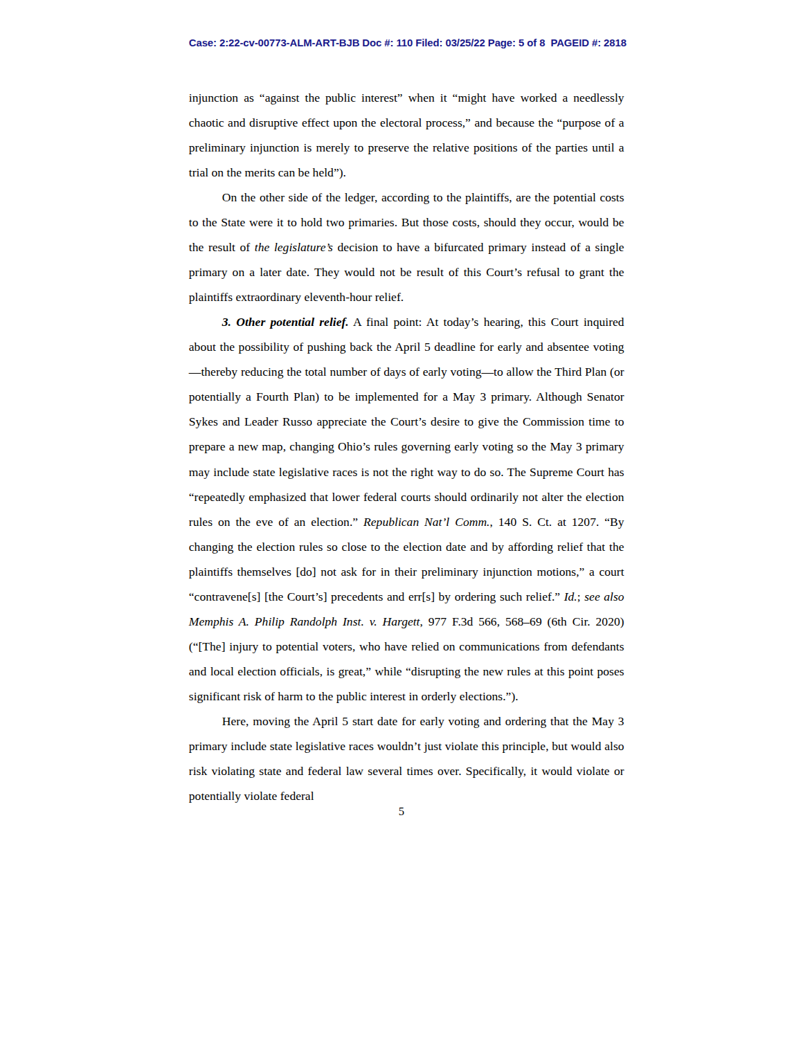Case: 2:22-cv-00773-ALM-ART-BJB Doc #: 110 Filed: 03/25/22 Page: 5 of 8 PAGEID #: 2818
injunction as “against the public interest” when it “might have worked a needlessly chaotic and disruptive effect upon the electoral process,” and because the “purpose of a preliminary injunction is merely to preserve the relative positions of the parties until a trial on the merits can be held”).
On the other side of the ledger, according to the plaintiffs, are the potential costs to the State were it to hold two primaries. But those costs, should they occur, would be the result of the legislature’s decision to have a bifurcated primary instead of a single primary on a later date. They would not be result of this Court’s refusal to grant the plaintiffs extraordinary eleventh-hour relief.
3. Other potential relief. A final point: At today’s hearing, this Court inquired about the possibility of pushing back the April 5 deadline for early and absentee voting—thereby reducing the total number of days of early voting—to allow the Third Plan (or potentially a Fourth Plan) to be implemented for a May 3 primary. Although Senator Sykes and Leader Russo appreciate the Court’s desire to give the Commission time to prepare a new map, changing Ohio’s rules governing early voting so the May 3 primary may include state legislative races is not the right way to do so. The Supreme Court has “repeatedly emphasized that lower federal courts should ordinarily not alter the election rules on the eve of an election.” Republican Nat’l Comm., 140 S. Ct. at 1207. “By changing the election rules so close to the election date and by affording relief that the plaintiffs themselves [do] not ask for in their preliminary injunction motions,” a court “contravene[s] [the Court’s] precedents and err[s] by ordering such relief.” Id.; see also Memphis A. Philip Randolph Inst. v. Hargett, 977 F.3d 566, 568–69 (6th Cir. 2020) (“[The] injury to potential voters, who have relied on communications from defendants and local election officials, is great,” while “disrupting the new rules at this point poses significant risk of harm to the public interest in orderly elections.”).
Here, moving the April 5 start date for early voting and ordering that the May 3 primary include state legislative races wouldn’t just violate this principle, but would also risk violating state and federal law several times over. Specifically, it would violate or potentially violate federal
5